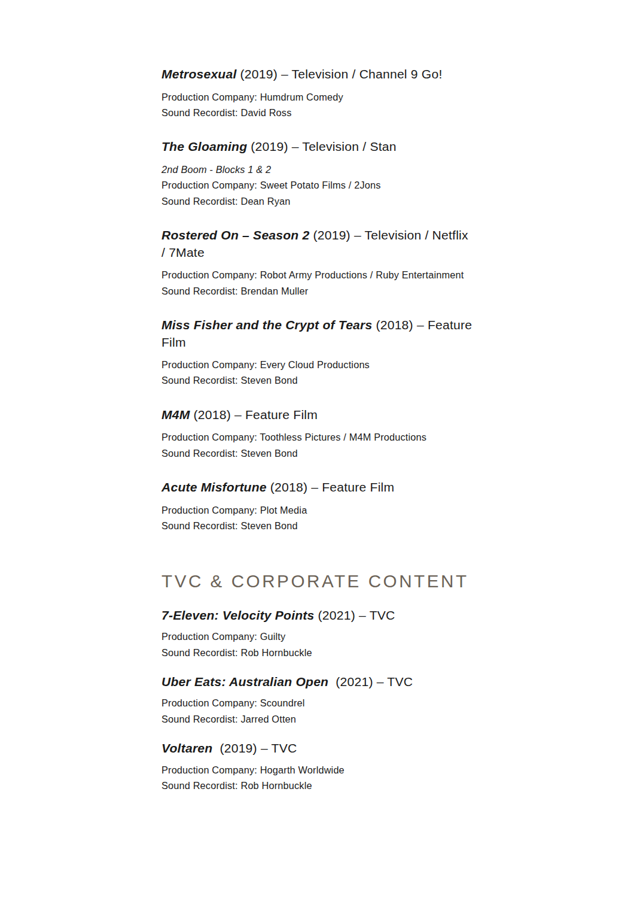Metrosexual (2019) – Television / Channel 9 Go!
Production Company: Humdrum Comedy
Sound Recordist: David Ross
The Gloaming (2019) – Television / Stan
2nd Boom - Blocks 1 & 2
Production Company: Sweet Potato Films / 2Jons
Sound Recordist: Dean Ryan
Rostered On – Season 2 (2019) – Television / Netflix / 7Mate
Production Company: Robot Army Productions / Ruby Entertainment
Sound Recordist: Brendan Muller
Miss Fisher and the Crypt of Tears (2018) – Feature Film
Production Company: Every Cloud Productions
Sound Recordist: Steven Bond
M4M (2018) – Feature Film
Production Company: Toothless Pictures / M4M Productions
Sound Recordist: Steven Bond
Acute Misfortune (2018) – Feature Film
Production Company: Plot Media
Sound Recordist: Steven Bond
TVC & Corporate Content
7-Eleven: Velocity Points (2021) – TVC
Production Company: Guilty
Sound Recordist: Rob Hornbuckle
Uber Eats: Australian Open (2021) – TVC
Production Company: Scoundrel
Sound Recordist: Jarred Otten
Voltaren (2019) – TVC
Production Company: Hogarth Worldwide
Sound Recordist: Rob Hornbuckle